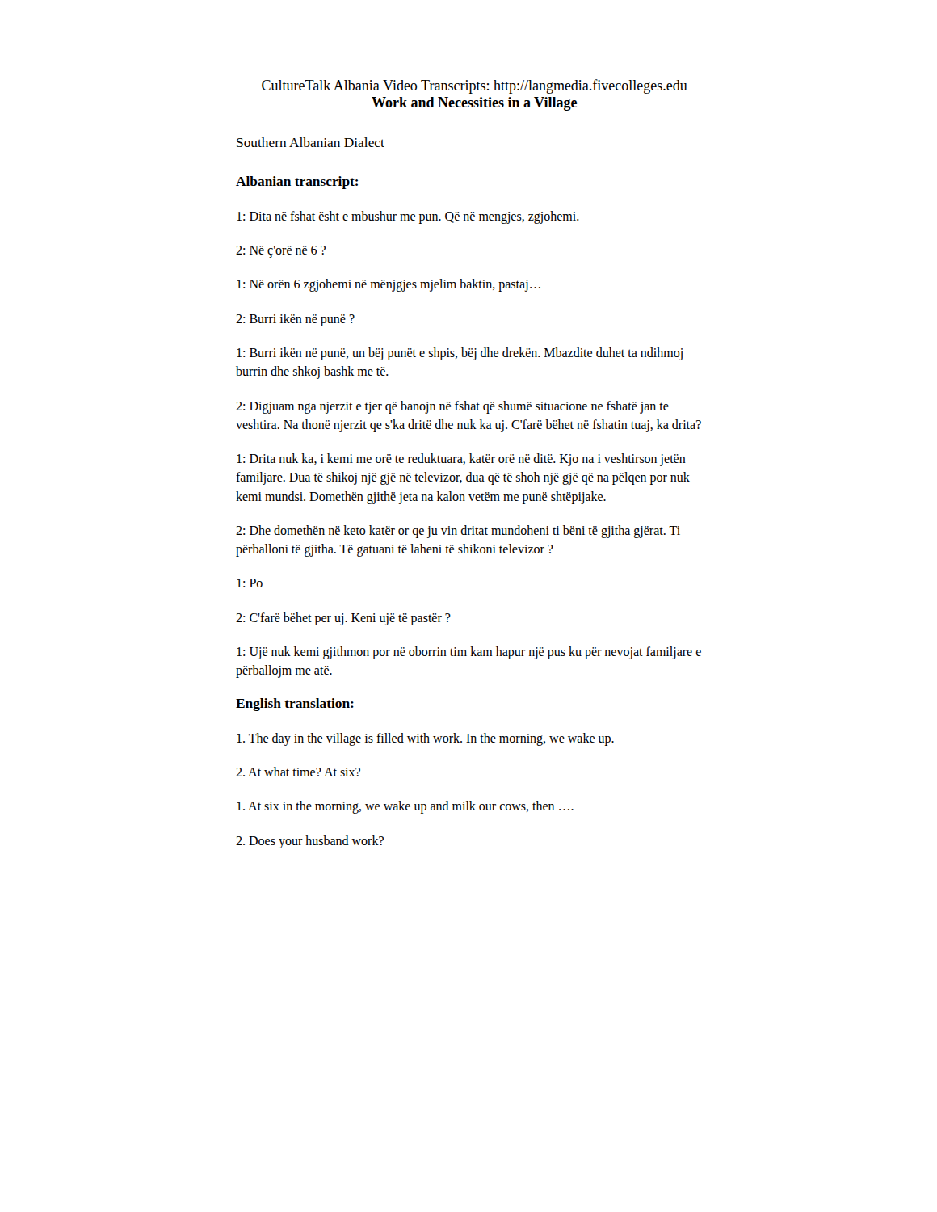CultureTalk Albania Video Transcripts: http://langmedia.fivecolleges.edu
Work and Necessities in a Village
Southern Albanian Dialect
Albanian transcript:
1: Dita në fshat ësht e mbushur me pun. Që në mengjes, zgjohemi.
2: Në ç'orë në 6 ?
1: Në orën 6 zgjohemi në mënjgjes mjelim baktin, pastaj…
2: Burri ikën në punë ?
1: Burri ikën në punë, un bëj punët e shpis, bëj dhe drekën. Mbazdite duhet ta ndihmoj burrin dhe shkoj bashk me të.
2: Digjuam nga njerzit e tjer që banojn në fshat që shumë situacione ne fshatë jan te veshtira. Na thonë njerzit qe s'ka dritë dhe nuk ka uj. C'farë bëhet në fshatin tuaj, ka drita?
1: Drita nuk ka, i kemi me orë te reduktuara, katër orë në ditë. Kjo na i veshtirson jetën familjare. Dua të shikoj një gjë në televizor, dua që të shoh një gjë që na pëlqen por nuk kemi mundsi. Domethën gjithë jeta na kalon vetëm me punë shtëpijake.
2: Dhe domethën në keto katër or qe ju vin dritat mundoheni ti bëni të gjitha gjërat. Ti përballoni të gjitha. Të gatuani të laheni të shikoni televizor ?
1: Po
2: C'farë bëhet per uj. Keni ujë të pastër ?
1: Ujë nuk kemi gjithmon por në oborrin tim kam hapur një pus ku për nevojat familjare e përballojm me atë.
English translation:
1. The day in the village is filled with work. In the morning, we wake up.
2. At what time? At six?
1. At six in the morning, we wake up and milk our cows, then ….
2. Does your husband work?